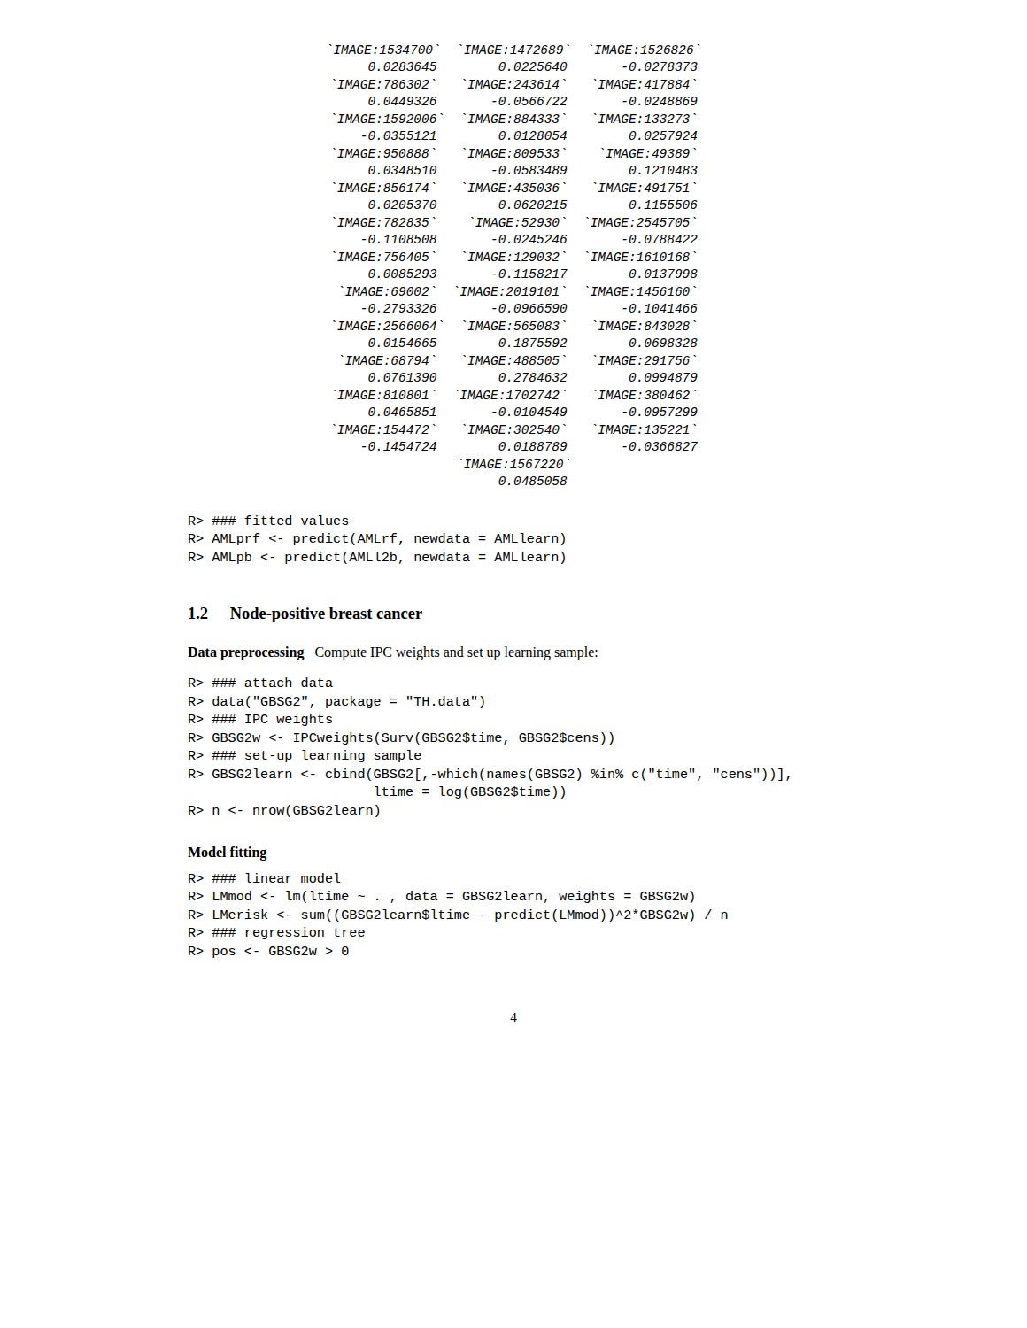`IMAGE:1534700`  `IMAGE:1472689`  `IMAGE:1526826`
     0.0283645        0.0225640       -0.0278373
`IMAGE:786302`   `IMAGE:243614`   `IMAGE:417884`
     0.0449326       -0.0566722       -0.0248869
`IMAGE:1592006`  `IMAGE:884333`   `IMAGE:133273`
    -0.0355121        0.0128054        0.0257924
`IMAGE:950888`   `IMAGE:809533`    `IMAGE:49389`
     0.0348510       -0.0583489        0.1210483
`IMAGE:856174`   `IMAGE:435036`   `IMAGE:491751`
     0.0205370        0.0620215        0.1155506
`IMAGE:782835`    `IMAGE:52930`  `IMAGE:2545705`
    -0.1108508       -0.0245246       -0.0788422
`IMAGE:756405`   `IMAGE:129032`  `IMAGE:1610168`
     0.0085293       -0.1158217        0.0137998
 `IMAGE:69002`  `IMAGE:2019101`  `IMAGE:1456160`
    -0.2793326       -0.0966590       -0.1041466
`IMAGE:2566064`  `IMAGE:565083`   `IMAGE:843028`
     0.0154665        0.1875592        0.0698328
 `IMAGE:68794`   `IMAGE:488505`   `IMAGE:291756`
     0.0761390        0.2784632        0.0994879
`IMAGE:810801`  `IMAGE:1702742`   `IMAGE:380462`
     0.0465851       -0.0104549       -0.0957299
`IMAGE:154472`   `IMAGE:302540`   `IMAGE:135221`
    -0.1454724        0.0188789       -0.0366827
`IMAGE:1567220`
     0.0485058
R> ### fitted values
R> AMLprf <- predict(AMLrf, newdata = AMLlearn)
R> AMLpb <- predict(AMLl2b, newdata = AMLlearn)
1.2 Node-positive breast cancer
Data preprocessing Compute IPC weights and set up learning sample:
R> ### attach data
R> data("GBSG2", package = "TH.data")
R> ### IPC weights
R> GBSG2w <- IPCweights(Surv(GBSG2$time, GBSG2$cens))
R> ### set-up learning sample
R> GBSG2learn <- cbind(GBSG2[,-which(names(GBSG2) %in% c("time", "cens"))],
                       ltime = log(GBSG2$time))
R> n <- nrow(GBSG2learn)
Model fitting
R> ### linear model
R> LMmod <- lm(ltime ~ . , data = GBSG2learn, weights = GBSG2w)
R> LMerisk <- sum((GBSG2learn$ltime - predict(LMmod))^2*GBSG2w) / n
R> ### regression tree
R> pos <- GBSG2w > 0
4